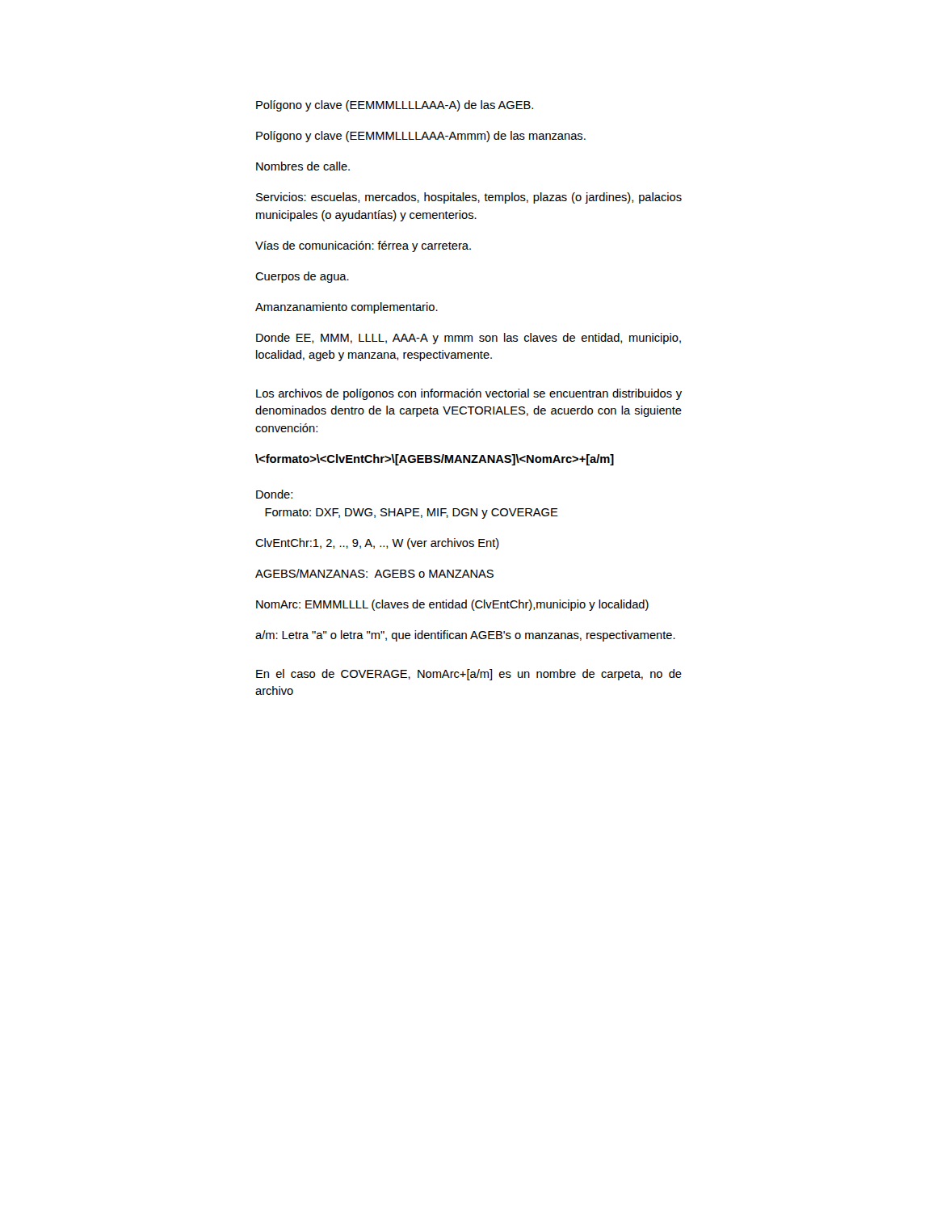Polígono y clave (EEMMMLLLLAAA-A) de las AGEB.
Polígono y clave (EEMMMLLLLAAA-Ammm) de las manzanas.
Nombres de calle.
Servicios: escuelas, mercados, hospitales, templos, plazas (o jardines), palacios municipales (o ayudantías) y cementerios.
Vías de comunicación: férrea y carretera.
Cuerpos de agua.
Amanzanamiento complementario.
Donde EE, MMM, LLLL, AAA-A y mmm son las claves de entidad, municipio, localidad, ageb y manzana, respectivamente.
Los archivos de polígonos con información vectorial se encuentran distribuidos y denominados dentro de la carpeta VECTORIALES, de acuerdo con la siguiente convención:
\<formato>\<ClvEntChr>\[AGEBS/MANZANAS]\<NomArc>+[a/m]
Donde:
Formato: DXF, DWG, SHAPE, MIF, DGN y COVERAGE
ClvEntChr:1, 2, .., 9, A, .., W (ver archivos Ent)
AGEBS/MANZANAS: AGEBS o MANZANAS
NomArc: EMMMLLLL (claves de entidad (ClvEntChr),municipio y localidad)
a/m: Letra "a" o letra "m", que identifican AGEB's o manzanas, respectivamente.
En el caso de COVERAGE, NomArc+[a/m] es un nombre de carpeta, no de archivo